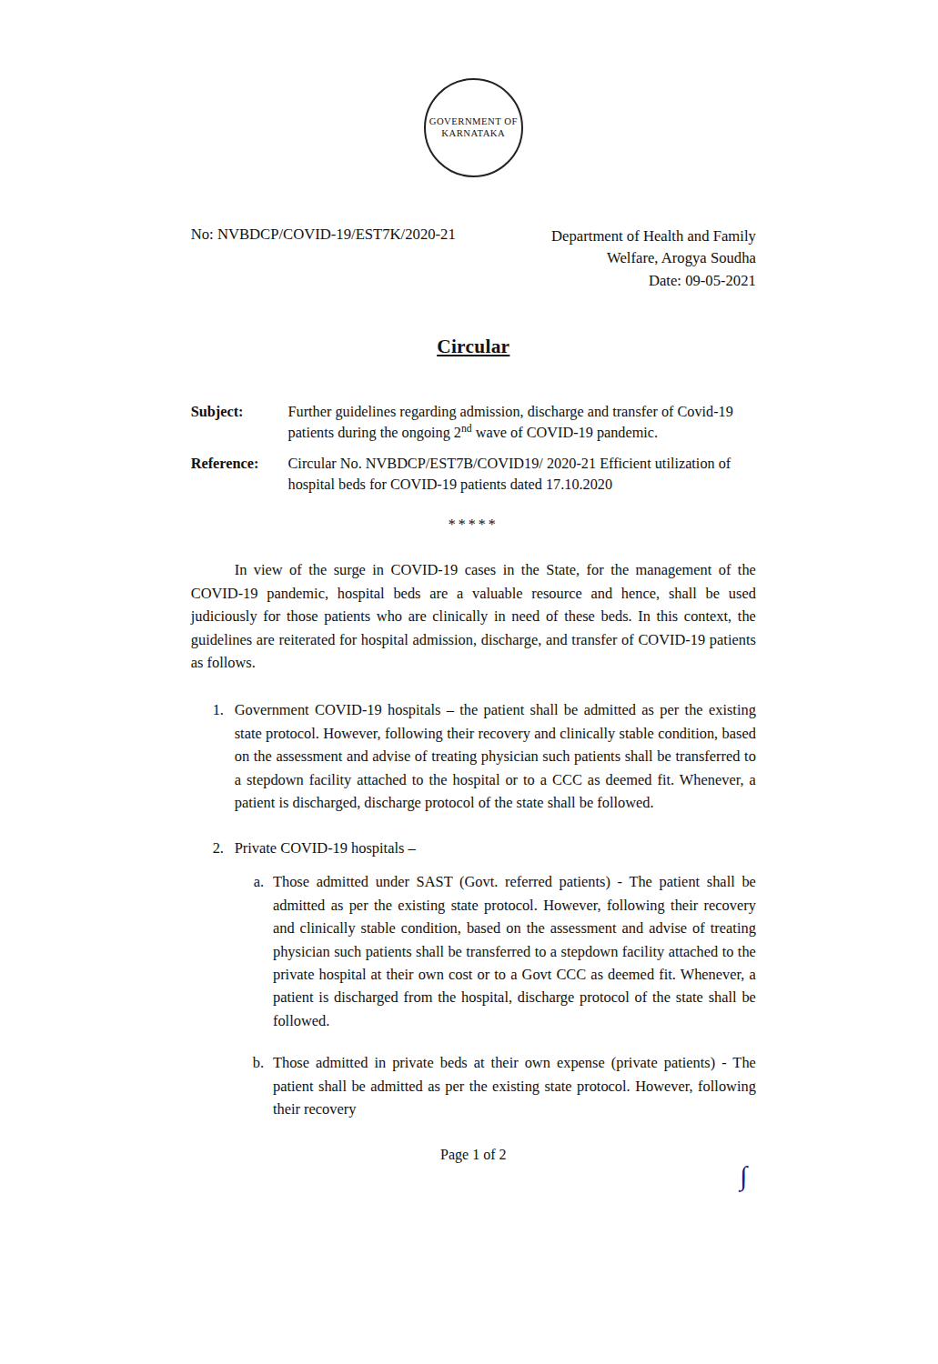GOVERNMENT OF
KARNATAKA
No: NVBDCP/COVID-19/EST7K/2020-21
Department of Health and Family
Welfare, Arogya Soudha
Date: 09-05-2021
Circular
| Subject: | Further guidelines regarding admission, discharge and transfer of Covid-19 patients during the ongoing 2 nd wave of COVID-19 pandemic. |
| Reference: | Circular No. NVBDCP/EST7B/COVID19/ 2020-21 Efficient utilization of hospital beds for COVID-19 patients dated 17.10.2020 |
*****
In view of the surge in COVID-19 cases in the State, for the management of the COVID-19 pandemic, hospital beds are a valuable resource and hence, shall be used judiciously for those patients who are clinically in need of these beds. In this context, the guidelines are reiterated for hospital admission, discharge, and transfer of COVID-19 patients as follows.
Government COVID-19 hospitals – the patient shall be admitted as per the existing state protocol. However, following their recovery and clinically stable condition, based on the assessment and advise of treating physician such patients shall be transferred to a stepdown facility attached to the hospital or to a CCC as deemed fit. Whenever, a patient is discharged, discharge protocol of the state shall be followed.
Private COVID-19 hospitals –
Those admitted under SAST (Govt. referred patients) - The patient shall be admitted as per the existing state protocol. However, following their recovery and clinically stable condition, based on the assessment and advise of treating physician such patients shall be transferred to a stepdown facility attached to the private hospital at their own cost or to a Govt CCC as deemed fit. Whenever, a patient is discharged from the hospital, discharge protocol of the state shall be followed.
Those admitted in private beds at their own expense (private patients) - The patient shall be admitted as per the existing state protocol. However, following their recovery
Page 1 of 2
∫